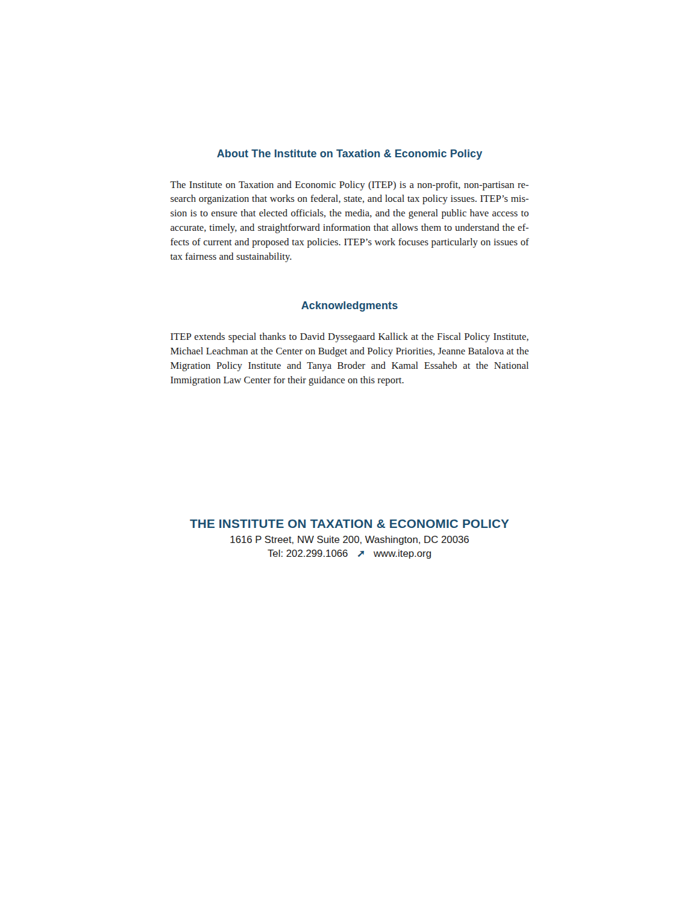About The Institute on Taxation & Economic Policy
The Institute on Taxation and Economic Policy (ITEP) is a non-profit, non-partisan research organization that works on federal, state, and local tax policy issues. ITEP’s mission is to ensure that elected officials, the media, and the general public have access to accurate, timely, and straightforward information that allows them to understand the effects of current and proposed tax policies. ITEP’s work focuses particularly on issues of tax fairness and sustainability.
Acknowledgments
ITEP extends special thanks to David Dyssegaard Kallick at the Fiscal Policy Institute, Michael Leachman at the Center on Budget and Policy Priorities, Jeanne Batalova at the Migration Policy Institute and Tanya Broder and Kamal Essaheb at the National Immigration Law Center for their guidance on this report.
THE INSTITUTE ON TAXATION & ECONOMIC POLICY
1616 P Street, NW Suite 200, Washington, DC 20036
Tel: 202.299.1066 ➚ www.itep.org